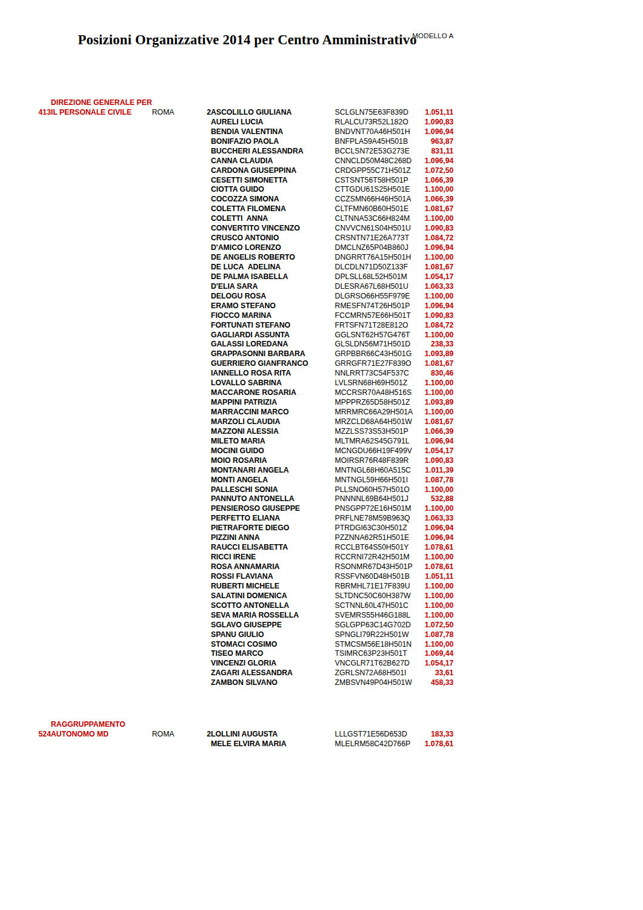MODELLO A
Posizioni Organizzative 2014 per Centro Amministrativo
| | DIREZIONE GENERALE PER | | | | | |
| 413 | IL PERSONALE CIVILE | ROMA | 2 | ASCOLILLO GIULIANA | SCLGLN75E63F839D | 1.051,11 |
| | | | | AURELI LUCIA | RLALCU73R52L182O | 1.090,83 |
| | | | | BENDIA VALENTINA | BNDVNT70A46H501H | 1.096,94 |
| | | | | BONIFAZIO PAOLA | BNFPLA59A45H501B | 963,87 |
| | | | | BUCCHERI ALESSANDRA | BCCLSN72E53G273E | 831,11 |
| | | | | CANNA CLAUDIA | CNNCLD50M48C268D | 1.096,94 |
| | | | | CARDONA GIUSEPPINA | CRDGPP55C71H501Z | 1.072,50 |
| | | | | CESETTI SIMONETTA | CSTSNT56T58H501P | 1.066,39 |
| | | | | CIOTTA GUIDO | CTTGDU61S25H501E | 1.100,00 |
| | | | | COCOZZA SIMONA | CCZSMN66H46H501A | 1.066,39 |
| | | | | COLETTA FILOMENA | CLTFMN60B60H501E | 1.081,67 |
| | | | | COLETTI ANNA | CLTNNA53C66H824M | 1.100,00 |
| | | | | CONVERTITO VINCENZO | CNVVCN61S04H501U | 1.090,83 |
| | | | | CRUSCO ANTONIO | CRSNTN71E26A773T | 1.084,72 |
| | | | | D'AMICO LORENZO | DMCLNZ65P04B860J | 1.096,94 |
| | | | | DE ANGELIS ROBERTO | DNGRRT76A15H501H | 1.100,00 |
| | | | | DE LUCA ADELINA | DLCDLN71D50Z133F | 1.081,67 |
| | | | | DE PALMA ISABELLA | DPLSLL68L52H501M | 1.054,17 |
| | | | | D'ELIA SARA | DLESRA67L68H501U | 1.063,33 |
| | | | | DELOGU ROSA | DLGRSO66H55F979E | 1.100,00 |
| | | | | ERAMO STEFANO | RMESFN74T26H501P | 1.096,94 |
| | | | | FIOCCO MARINA | FCCMRN57E66H501T | 1.090,83 |
| | | | | FORTUNATI STEFANO | FRTSFN71T28E812O | 1.084,72 |
| | | | | GAGLIARDI ASSUNTA | GGLSNT62H57G476T | 1.100,00 |
| | | | | GALASSI LOREDANA | GLSLDN56M71H501D | 238,33 |
| | | | | GRAPPASONNI BARBARA | GRPBBR66C43H501G | 1.093,89 |
| | | | | GUERRIERO GIANFRANCO | GRRGFR71E27F839O | 1.081,67 |
| | | | | IANNELLO ROSA RITA | NNLRRT73C54F537C | 830,46 |
| | | | | LOVALLO SABRINA | LVLSRN68H69H501Z | 1.100,00 |
| | | | | MACCARONE ROSARIA | MCCRSR70A48H516S | 1.100,00 |
| | | | | MAPPINI PATRIZIA | MPPPRZ65D58H501Z | 1.093,89 |
| | | | | MARRACCINI MARCO | MRRMRC66A29H501A | 1.100,00 |
| | | | | MARZOLI CLAUDIA | MRZCLD68A64H501W | 1.081,67 |
| | | | | MAZZONI ALESSIA | MZZLSS73S53H501P | 1.066,39 |
| | | | | MILETO MARIA | MLTMRA62S45G791L | 1.096,94 |
| | | | | MOCINI GUIDO | MCNGDU66H19F499V | 1.054,17 |
| | | | | MOIO ROSARIA | MOIRSR76R48F839R | 1.090,83 |
| | | | | MONTANARI ANGELA | MNTNGL68H60A515C | 1.011,39 |
| | | | | MONTI ANGELA | MNTNGL59H66H501I | 1.087,78 |
| | | | | PALLESCHI SONIA | PLLSNO60H57H501O | 1.100,00 |
| | | | | PANNUTO ANTONELLA | PNNNNL69B64H501J | 532,88 |
| | | | | PENSIEROSO GIUSEPPE | PNSGPP72E16H501M | 1.100,00 |
| | | | | PERFETTO ELIANA | PRFLNE78M59B963Q | 1.063,33 |
| | | | | PIETRAFORTE DIEGO | PTRDGI63C30H501Z | 1.096,94 |
| | | | | PIZZINI ANNA | PZZNNA62R51H501E | 1.096,94 |
| | | | | RAUCCI ELISABETTA | RCCLBT64S50H501Y | 1.078,61 |
| | | | | RICCI IRENE | RCCRNI72R42H501M | 1.100,00 |
| | | | | ROSA ANNAMARIA | RSONMR67D43H501P | 1.078,61 |
| | | | | ROSSI FLAVIANA | RSSFVN60D48H501B | 1.051,11 |
| | | | | RUBERTI MICHELE | RBRMHL71E17F839U | 1.100,00 |
| | | | | SALATINI DOMENICA | SLTDNC50C60H387W | 1.100,00 |
| | | | | SCOTTO ANTONELLA | SCTNNL60L47H501C | 1.100,00 |
| | | | | SEVA MARIA ROSSELLA | SVEMRS55H46G188L | 1.100,00 |
| | | | | SGLAVO GIUSEPPE | SGLGPP63C14G702D | 1.072,50 |
| | | | | SPANU GIULIO | SPNGLI79R22H501W | 1.087,78 |
| | | | | STOMACI COSIMO | STMCSM56E18H501N | 1.100,00 |
| | | | | TISEO MARCO | TSIMRC63P23H501T | 1.069,44 |
| | | | | VINCENZI GLORIA | VNCGLR71T62B627D | 1.054,17 |
| | | | | ZAGARI ALESSANDRA | ZGRLSN72A68H501I | 33,61 |
| | | | | ZAMBON SILVANO | ZMBSVN49P04H501W | 458,33 |
| | RAGGRUPPAMENTO | | | | | |
| 524 | AUTONOMO MD | ROMA | 2 | LOLLINI AUGUSTA | LLLGST71E56D653D | 183,33 |
| | | | | MELE ELVIRA MARIA | MLELRM58C42D766P | 1.078,61 |